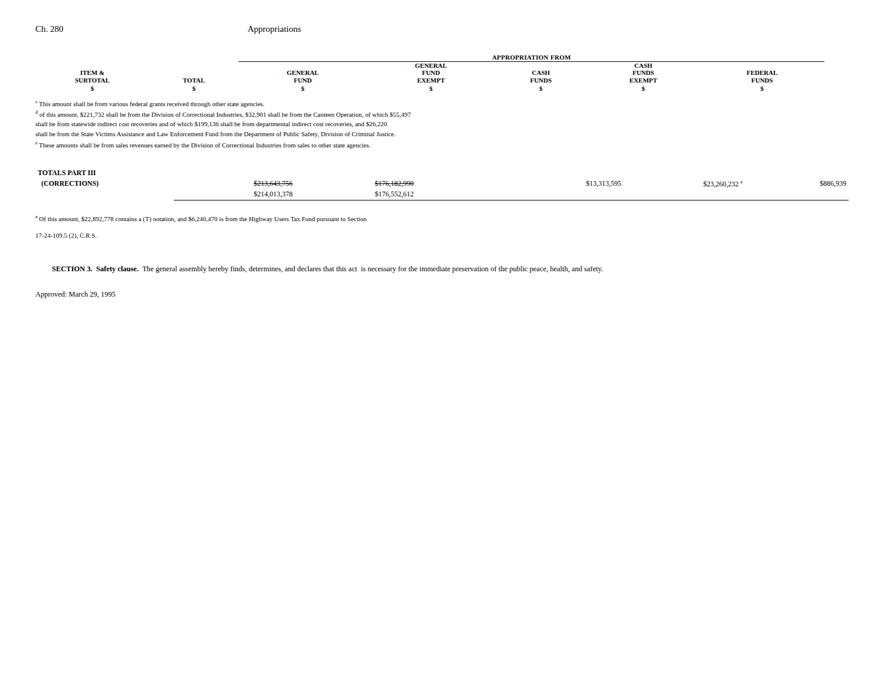Ch. 280 Appropriations
| | | APPROPRIATION FROM | |
| ITEM & SUBTOTAL | TOTAL | GENERAL FUND | GENERAL FUND EXEMPT | CASH FUNDS | CASH FUNDS EXEMPT | FEDERAL FUNDS | |
| $ | $ | $ | $ | $ | $ | $ | |
c This amount shall be from various federal grants received through other state agencies.
d of this amount, $221,732 shall be from the Division of Correctional Industries, $32,901 shall be from the Canteen Operation, of which $55,497
shall be from statewide indirect cost recoveries and of which $199,136 shall be from departmental indirect cost recoveries, and $26,220
shall be from the State Victims Assistance and Law Enforcement Fund from the Department of Public Safety, Division of Criminal Justice.
e These amounts shall be from sales revenues earned by the Division of Correctional Industries from sales to other state agencies.
| TOTALS PART III | |
| (CORRECTIONS) | $213,643,756 | $176,182,990 | | $13,313,595 | $23,260,232 a | $886,939 |
| | $214,013,378 | $176,552,612 | | | | |
a Of this amount, $22,892,778 contains a (T) notation, and $6,240,470 is from the Highway Users Tax Fund pursuant to Section
17-24-109.5 (2), C.R.S.
SECTION 3. Safety clause. The general assembly hereby finds, determines, and declares that this act is necessary for the immediate preservation of the public peace, health, and safety.
Approved: March 29, 1995